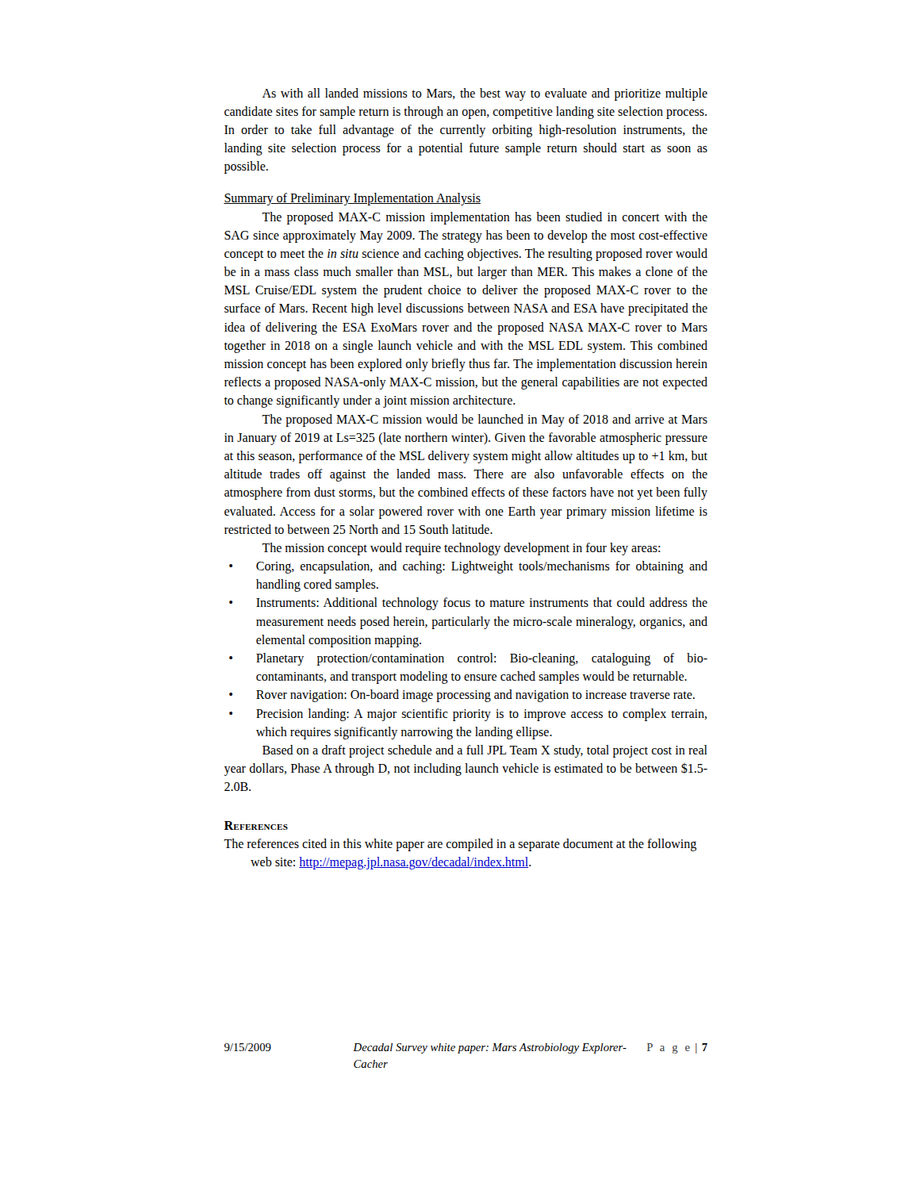As with all landed missions to Mars, the best way to evaluate and prioritize multiple candidate sites for sample return is through an open, competitive landing site selection process. In order to take full advantage of the currently orbiting high-resolution instruments, the landing site selection process for a potential future sample return should start as soon as possible.
Summary of Preliminary Implementation Analysis
The proposed MAX-C mission implementation has been studied in concert with the SAG since approximately May 2009. The strategy has been to develop the most cost-effective concept to meet the in situ science and caching objectives. The resulting proposed rover would be in a mass class much smaller than MSL, but larger than MER. This makes a clone of the MSL Cruise/EDL system the prudent choice to deliver the proposed MAX-C rover to the surface of Mars. Recent high level discussions between NASA and ESA have precipitated the idea of delivering the ESA ExoMars rover and the proposed NASA MAX-C rover to Mars together in 2018 on a single launch vehicle and with the MSL EDL system. This combined mission concept has been explored only briefly thus far. The implementation discussion herein reflects a proposed NASA-only MAX-C mission, but the general capabilities are not expected to change significantly under a joint mission architecture.
The proposed MAX-C mission would be launched in May of 2018 and arrive at Mars in January of 2019 at Ls=325 (late northern winter). Given the favorable atmospheric pressure at this season, performance of the MSL delivery system might allow altitudes up to +1 km, but altitude trades off against the landed mass. There are also unfavorable effects on the atmosphere from dust storms, but the combined effects of these factors have not yet been fully evaluated. Access for a solar powered rover with one Earth year primary mission lifetime is restricted to between 25 North and 15 South latitude.
The mission concept would require technology development in four key areas:
Coring, encapsulation, and caching: Lightweight tools/mechanisms for obtaining and handling cored samples.
Instruments: Additional technology focus to mature instruments that could address the measurement needs posed herein, particularly the micro-scale mineralogy, organics, and elemental composition mapping.
Planetary protection/contamination control: Bio-cleaning, cataloguing of bio-contaminants, and transport modeling to ensure cached samples would be returnable.
Rover navigation: On-board image processing and navigation to increase traverse rate.
Precision landing: A major scientific priority is to improve access to complex terrain, which requires significantly narrowing the landing ellipse.
Based on a draft project schedule and a full JPL Team X study, total project cost in real year dollars, Phase A through D, not including launch vehicle is estimated to be between $1.5-2.0B.
References
The references cited in this white paper are compiled in a separate document at the following web site: http://mepag.jpl.nasa.gov/decadal/index.html.
9/15/2009 Decadal Survey white paper: Mars Astrobiology Explorer-Cacher P a g e | 7